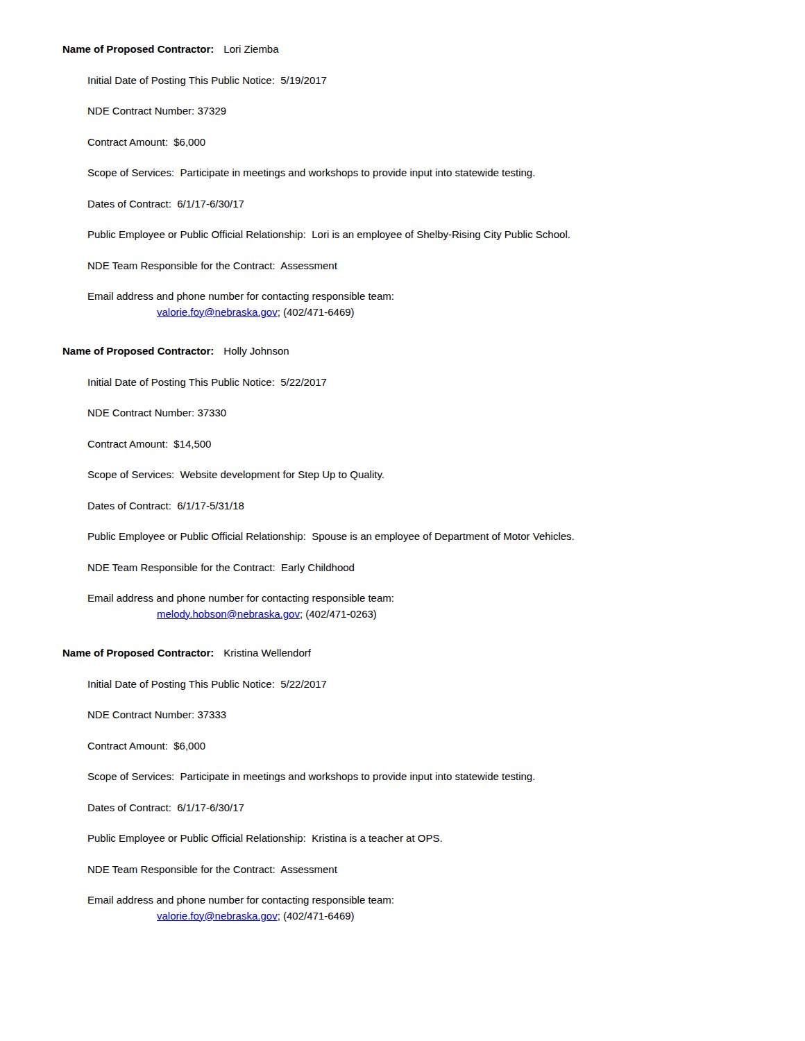Name of Proposed Contractor:Lori Ziemba
Initial Date of Posting This Public Notice: 5/19/2017
NDE Contract Number: 37329
Contract Amount: $6,000
Scope of Services: Participate in meetings and workshops to provide input into statewide testing.
Dates of Contract: 6/1/17-6/30/17
Public Employee or Public Official Relationship: Lori is an employee of Shelby-Rising City Public School.
NDE Team Responsible for the Contract: Assessment
Email address and phone number for contacting responsible team: valorie.foy@nebraska.gov; (402/471-6469)
Name of Proposed Contractor:Holly Johnson
Initial Date of Posting This Public Notice: 5/22/2017
NDE Contract Number: 37330
Contract Amount: $14,500
Scope of Services: Website development for Step Up to Quality.
Dates of Contract: 6/1/17-5/31/18
Public Employee or Public Official Relationship: Spouse is an employee of Department of Motor Vehicles.
NDE Team Responsible for the Contract: Early Childhood
Email address and phone number for contacting responsible team: melody.hobson@nebraska.gov; (402/471-0263)
Name of Proposed Contractor:Kristina Wellendorf
Initial Date of Posting This Public Notice: 5/22/2017
NDE Contract Number: 37333
Contract Amount: $6,000
Scope of Services: Participate in meetings and workshops to provide input into statewide testing.
Dates of Contract: 6/1/17-6/30/17
Public Employee or Public Official Relationship: Kristina is a teacher at OPS.
NDE Team Responsible for the Contract: Assessment
Email address and phone number for contacting responsible team: valorie.foy@nebraska.gov; (402/471-6469)